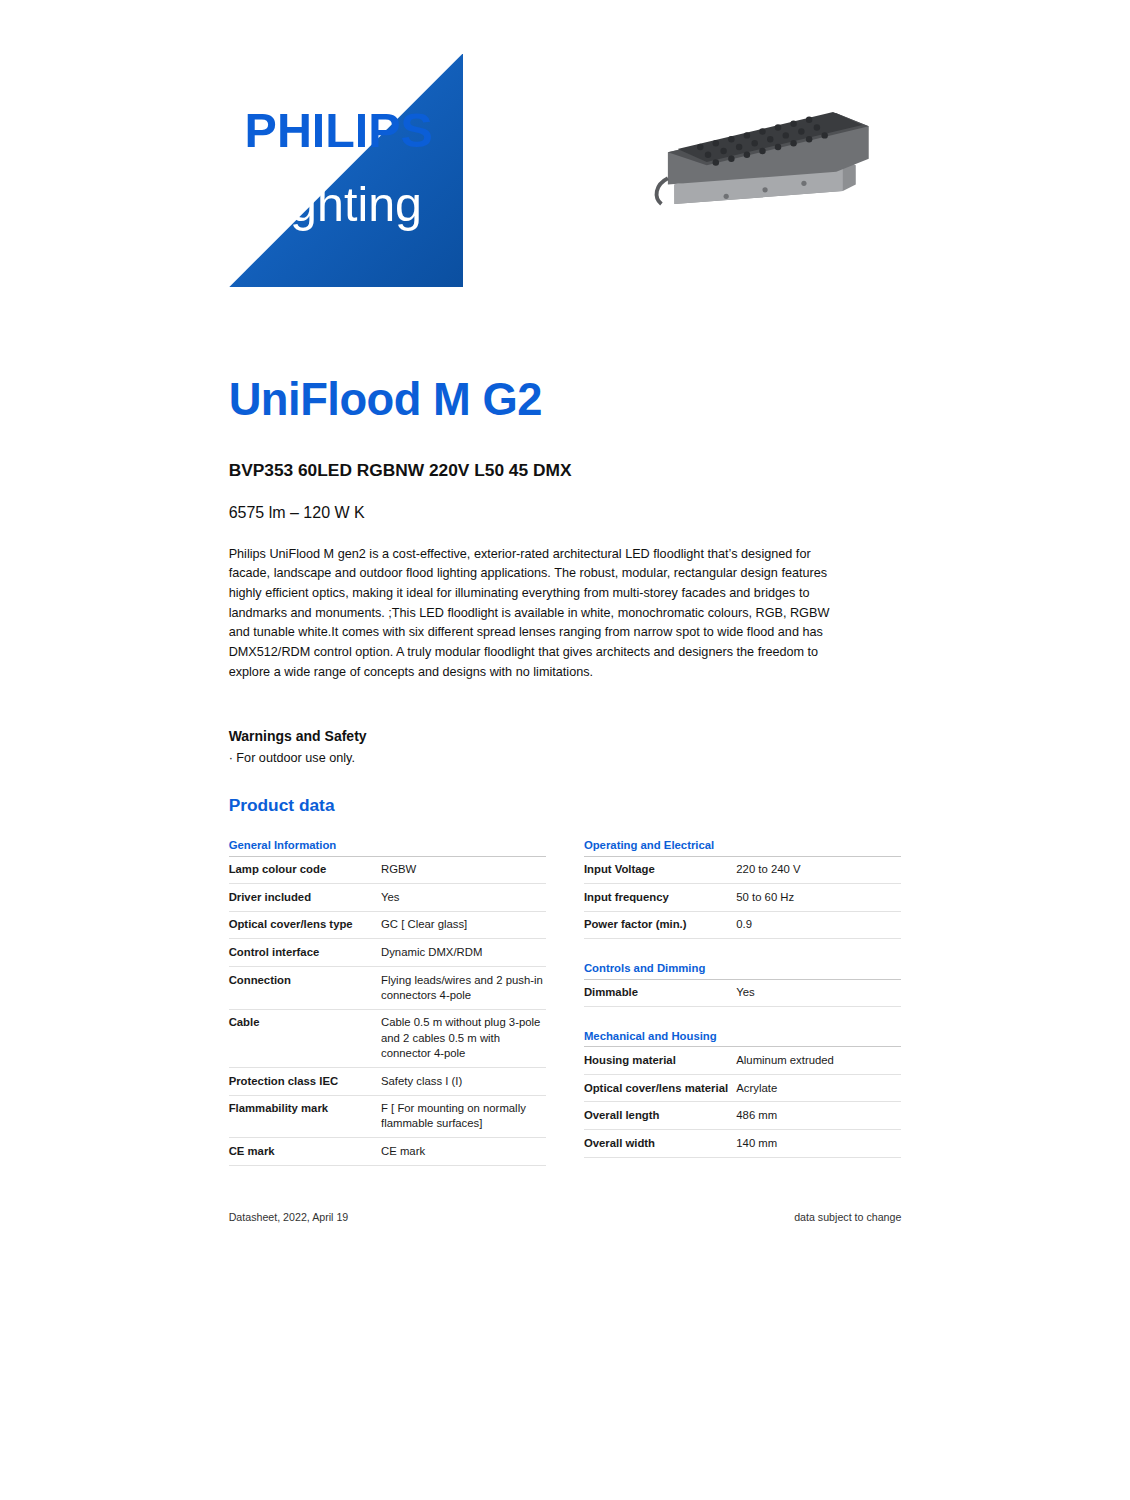PHILIPS Lighting
UniFlood M G2
BVP353 60LED RGBNW 220V L50 45 DMX
6575 lm – 120 W K
Philips UniFlood M gen2 is a cost-effective, exterior-rated architectural LED floodlight that’s designed for facade, landscape and outdoor flood lighting applications. The robust, modular, rectangular design features highly efficient optics, making it ideal for illuminating everything from multi-storey facades and bridges to landmarks and monuments. ;This LED floodlight is available in white, monochromatic colours, RGB, RGBW and tunable white.It comes with six different spread lenses ranging from narrow spot to wide flood and has DMX512/RDM control option. A truly modular floodlight that gives architects and designers the freedom to explore a wide range of concepts and designs with no limitations.
Warnings and Safety
For outdoor use only.
Product data
General Information
| Lamp colour code | RGBW |
| Driver included | Yes |
| Optical cover/lens type | GC [ Clear glass] |
| Control interface | Dynamic DMX/RDM |
| Connection | Flying leads/wires and 2 push-in connectors 4-pole |
| Cable | Cable 0.5 m without plug 3-pole and 2 cables 0.5 m with connector 4-pole |
| Protection class IEC | Safety class I (I) |
| Flammability mark | F [ For mounting on normally flammable surfaces] |
| CE mark | CE mark |
Operating and Electrical
| Input Voltage | 220 to 240 V |
| Input frequency | 50 to 60 Hz |
| Power factor (min.) | 0.9 |
Controls and Dimming
| Dimmable | Yes |
Mechanical and Housing
| Housing material | Aluminum extruded |
| Optical cover/lens material | Acrylate |
| Overall length | 486 mm |
| Overall width | 140 mm |
Datasheet, 2022, April 19
data subject to change